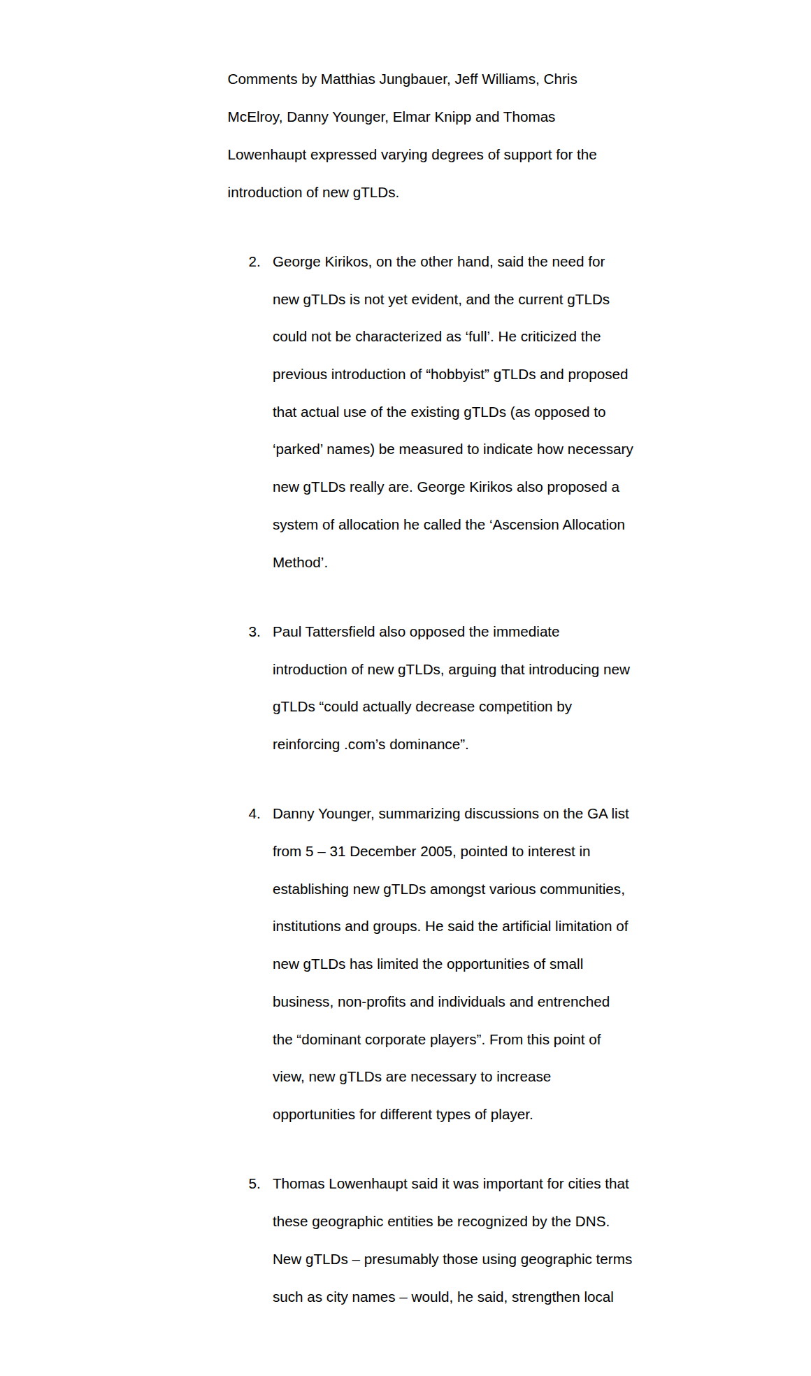Comments by Matthias Jungbauer, Jeff Williams, Chris McElroy, Danny Younger, Elmar Knipp and Thomas Lowenhaupt expressed varying degrees of support for the introduction of new gTLDs.
George Kirikos, on the other hand, said the need for new gTLDs is not yet evident, and the current gTLDs could not be characterized as ‘full’. He criticized the previous introduction of “hobbyist” gTLDs and proposed that actual use of the existing gTLDs (as opposed to ‘parked’ names) be measured to indicate how necessary new gTLDs really are. George Kirikos also proposed a system of allocation he called the ‘Ascension Allocation Method’.
Paul Tattersfield also opposed the immediate introduction of new gTLDs, arguing that introducing new gTLDs “could actually decrease competition by reinforcing .com’s dominance”.
Danny Younger, summarizing discussions on the GA list from 5 – 31 December 2005, pointed to interest in establishing new gTLDs amongst various communities, institutions and groups. He said the artificial limitation of new gTLDs has limited the opportunities of small business, non-profits and individuals and entrenched the “dominant corporate players”. From this point of view, new gTLDs are necessary to increase opportunities for different types of player.
Thomas Lowenhaupt said it was important for cities that these geographic entities be recognized by the DNS. New gTLDs – presumably those using geographic terms such as city names – would, he said, strengthen local